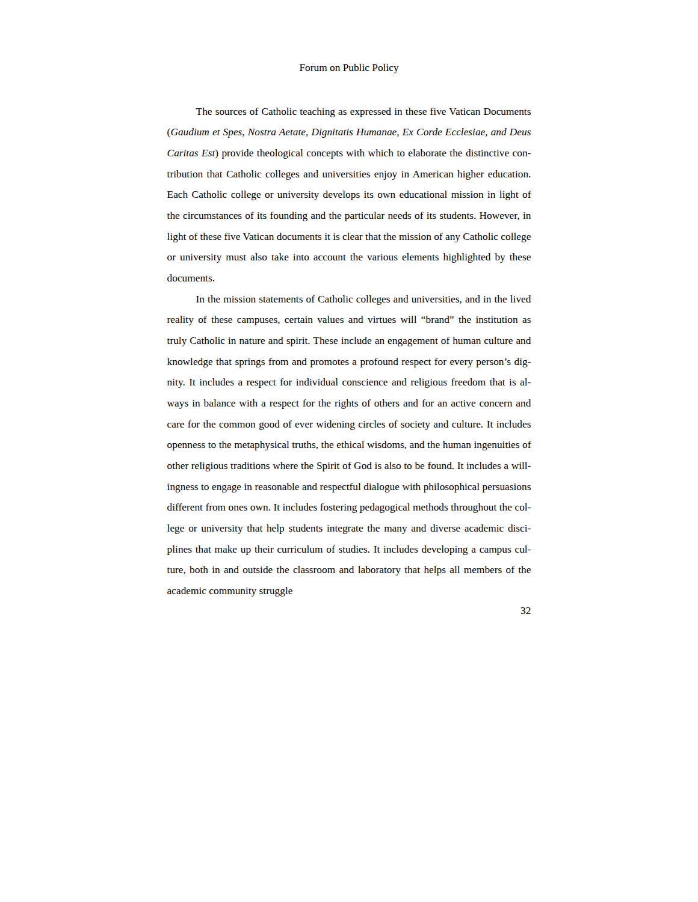Forum on Public Policy
The sources of Catholic teaching as expressed in these five Vatican Documents (Gaudium et Spes, Nostra Aetate, Dignitatis Humanae, Ex Corde Ecclesiae, and Deus Caritas Est) provide theological concepts with which to elaborate the distinctive contribution that Catholic colleges and universities enjoy in American higher education. Each Catholic college or university develops its own educational mission in light of the circumstances of its founding and the particular needs of its students. However, in light of these five Vatican documents it is clear that the mission of any Catholic college or university must also take into account the various elements highlighted by these documents.
In the mission statements of Catholic colleges and universities, and in the lived reality of these campuses, certain values and virtues will “brand” the institution as truly Catholic in nature and spirit. These include an engagement of human culture and knowledge that springs from and promotes a profound respect for every person’s dignity. It includes a respect for individual conscience and religious freedom that is always in balance with a respect for the rights of others and for an active concern and care for the common good of ever widening circles of society and culture. It includes openness to the metaphysical truths, the ethical wisdoms, and the human ingenuities of other religious traditions where the Spirit of God is also to be found. It includes a willingness to engage in reasonable and respectful dialogue with philosophical persuasions different from ones own. It includes fostering pedagogical methods throughout the college or university that help students integrate the many and diverse academic disciplines that make up their curriculum of studies. It includes developing a campus culture, both in and outside the classroom and laboratory that helps all members of the academic community struggle
32